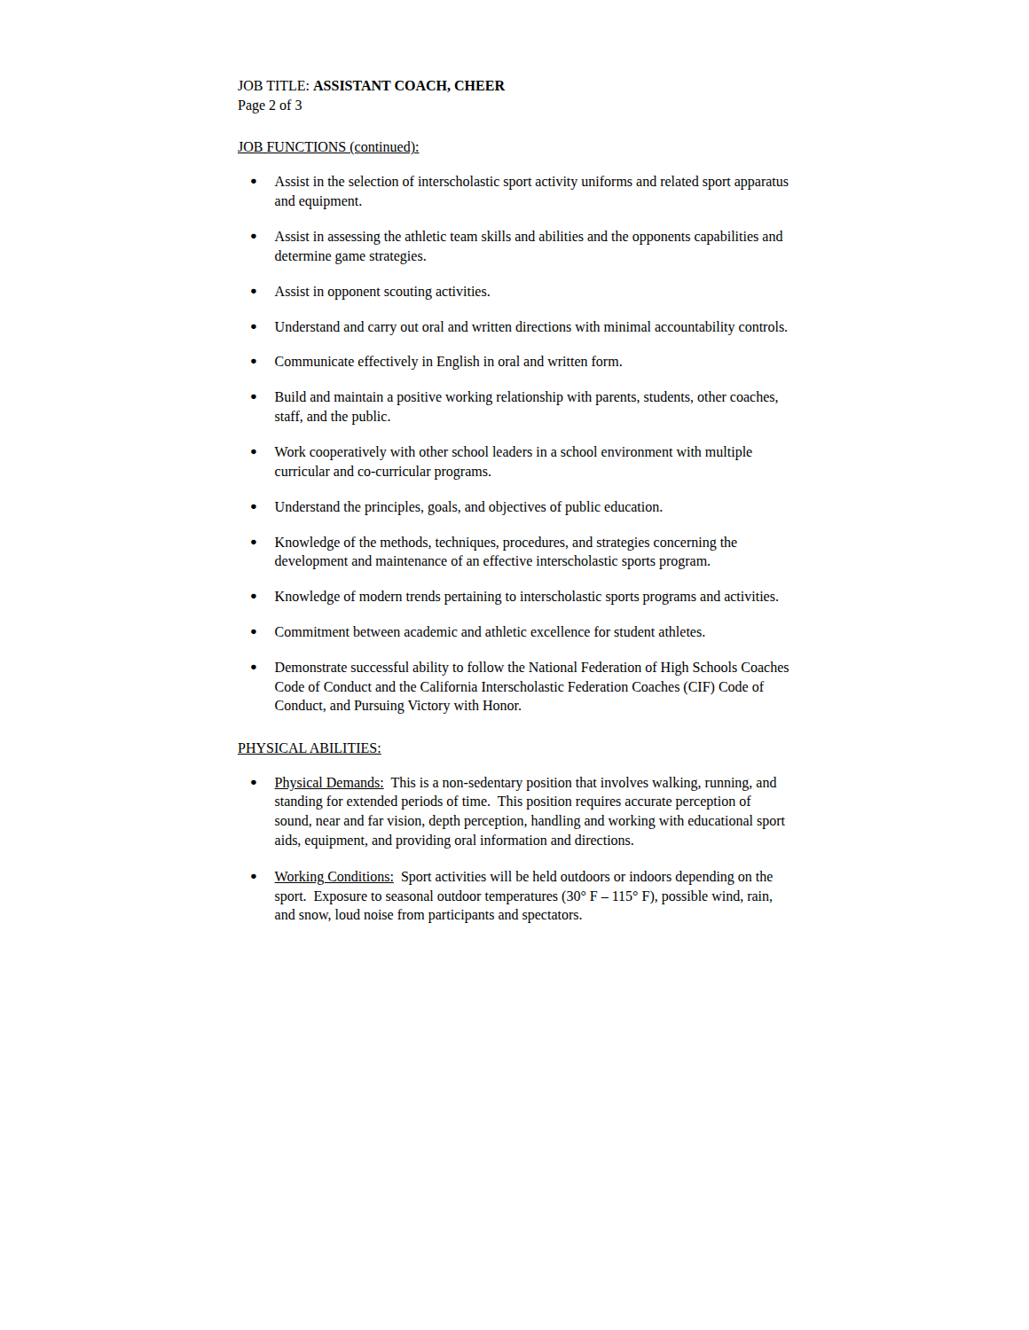JOB TITLE: ASSISTANT COACH, CHEER
Page 2 of 3
JOB FUNCTIONS (continued):
Assist in the selection of interscholastic sport activity uniforms and related sport apparatus and equipment.
Assist in assessing the athletic team skills and abilities and the opponents capabilities and determine game strategies.
Assist in opponent scouting activities.
Understand and carry out oral and written directions with minimal accountability controls.
Communicate effectively in English in oral and written form.
Build and maintain a positive working relationship with parents, students, other coaches, staff, and the public.
Work cooperatively with other school leaders in a school environment with multiple curricular and co-curricular programs.
Understand the principles, goals, and objectives of public education.
Knowledge of the methods, techniques, procedures, and strategies concerning the development and maintenance of an effective interscholastic sports program.
Knowledge of modern trends pertaining to interscholastic sports programs and activities.
Commitment between academic and athletic excellence for student athletes.
Demonstrate successful ability to follow the National Federation of High Schools Coaches Code of Conduct and the California Interscholastic Federation Coaches (CIF) Code of Conduct, and Pursuing Victory with Honor.
PHYSICAL ABILITIES:
Physical Demands: This is a non-sedentary position that involves walking, running, and standing for extended periods of time. This position requires accurate perception of sound, near and far vision, depth perception, handling and working with educational sport aids, equipment, and providing oral information and directions.
Working Conditions: Sport activities will be held outdoors or indoors depending on the sport. Exposure to seasonal outdoor temperatures (30° F – 115° F), possible wind, rain, and snow, loud noise from participants and spectators.